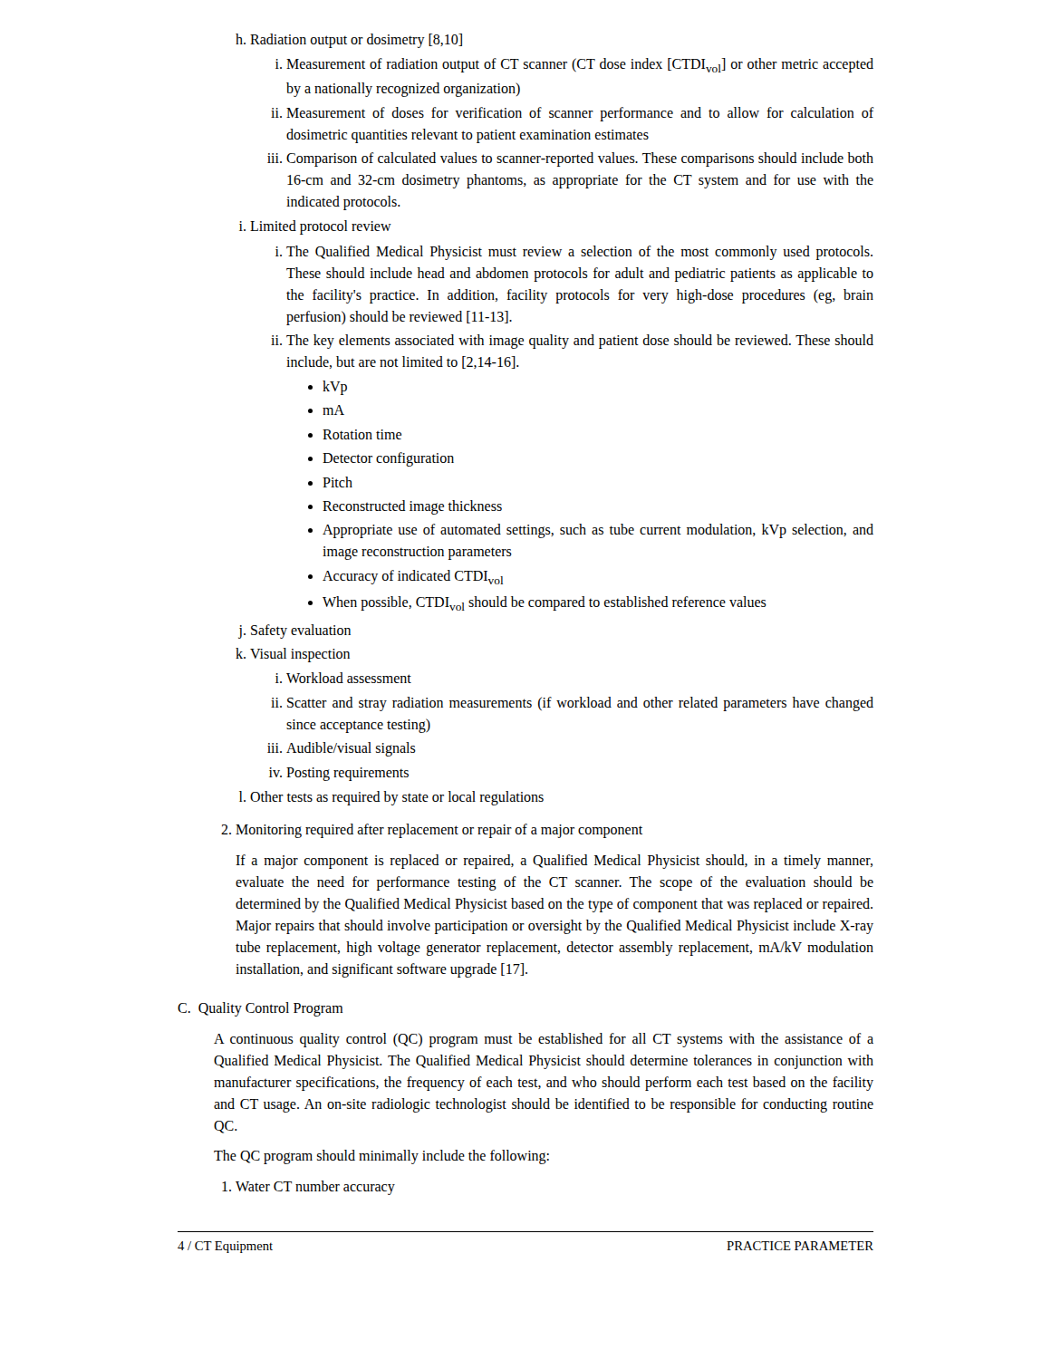Radiation output or dosimetry [8,10]
Measurement of radiation output of CT scanner (CT dose index [CTDIvol] or other metric accepted by a nationally recognized organization)
Measurement of doses for verification of scanner performance and to allow for calculation of dosimetric quantities relevant to patient examination estimates
Comparison of calculated values to scanner-reported values. These comparisons should include both 16-cm and 32-cm dosimetry phantoms, as appropriate for the CT system and for use with the indicated protocols.
Limited protocol review
The Qualified Medical Physicist must review a selection of the most commonly used protocols. These should include head and abdomen protocols for adult and pediatric patients as applicable to the facility's practice. In addition, facility protocols for very high-dose procedures (eg, brain perfusion) should be reviewed [11-13].
The key elements associated with image quality and patient dose should be reviewed. These should include, but are not limited to [2,14-16].
kVp
mA
Rotation time
Detector configuration
Pitch
Reconstructed image thickness
Appropriate use of automated settings, such as tube current modulation, kVp selection, and image reconstruction parameters
Accuracy of indicated CTDIvol
When possible, CTDIvol should be compared to established reference values
Safety evaluation
Visual inspection
Workload assessment
Scatter and stray radiation measurements (if workload and other related parameters have changed since acceptance testing)
Audible/visual signals
Posting requirements
Other tests as required by state or local regulations
Monitoring required after replacement or repair of a major component
If a major component is replaced or repaired, a Qualified Medical Physicist should, in a timely manner, evaluate the need for performance testing of the CT scanner. The scope of the evaluation should be determined by the Qualified Medical Physicist based on the type of component that was replaced or repaired. Major repairs that should involve participation or oversight by the Qualified Medical Physicist include X-ray tube replacement, high voltage generator replacement, detector assembly replacement, mA/kV modulation installation, and significant software upgrade [17].
C. Quality Control Program
A continuous quality control (QC) program must be established for all CT systems with the assistance of a Qualified Medical Physicist. The Qualified Medical Physicist should determine tolerances in conjunction with manufacturer specifications, the frequency of each test, and who should perform each test based on the facility and CT usage. An on-site radiologic technologist should be identified to be responsible for conducting routine QC.
The QC program should minimally include the following:
Water CT number accuracy
4 / CT Equipment PRACTICE PARAMETER